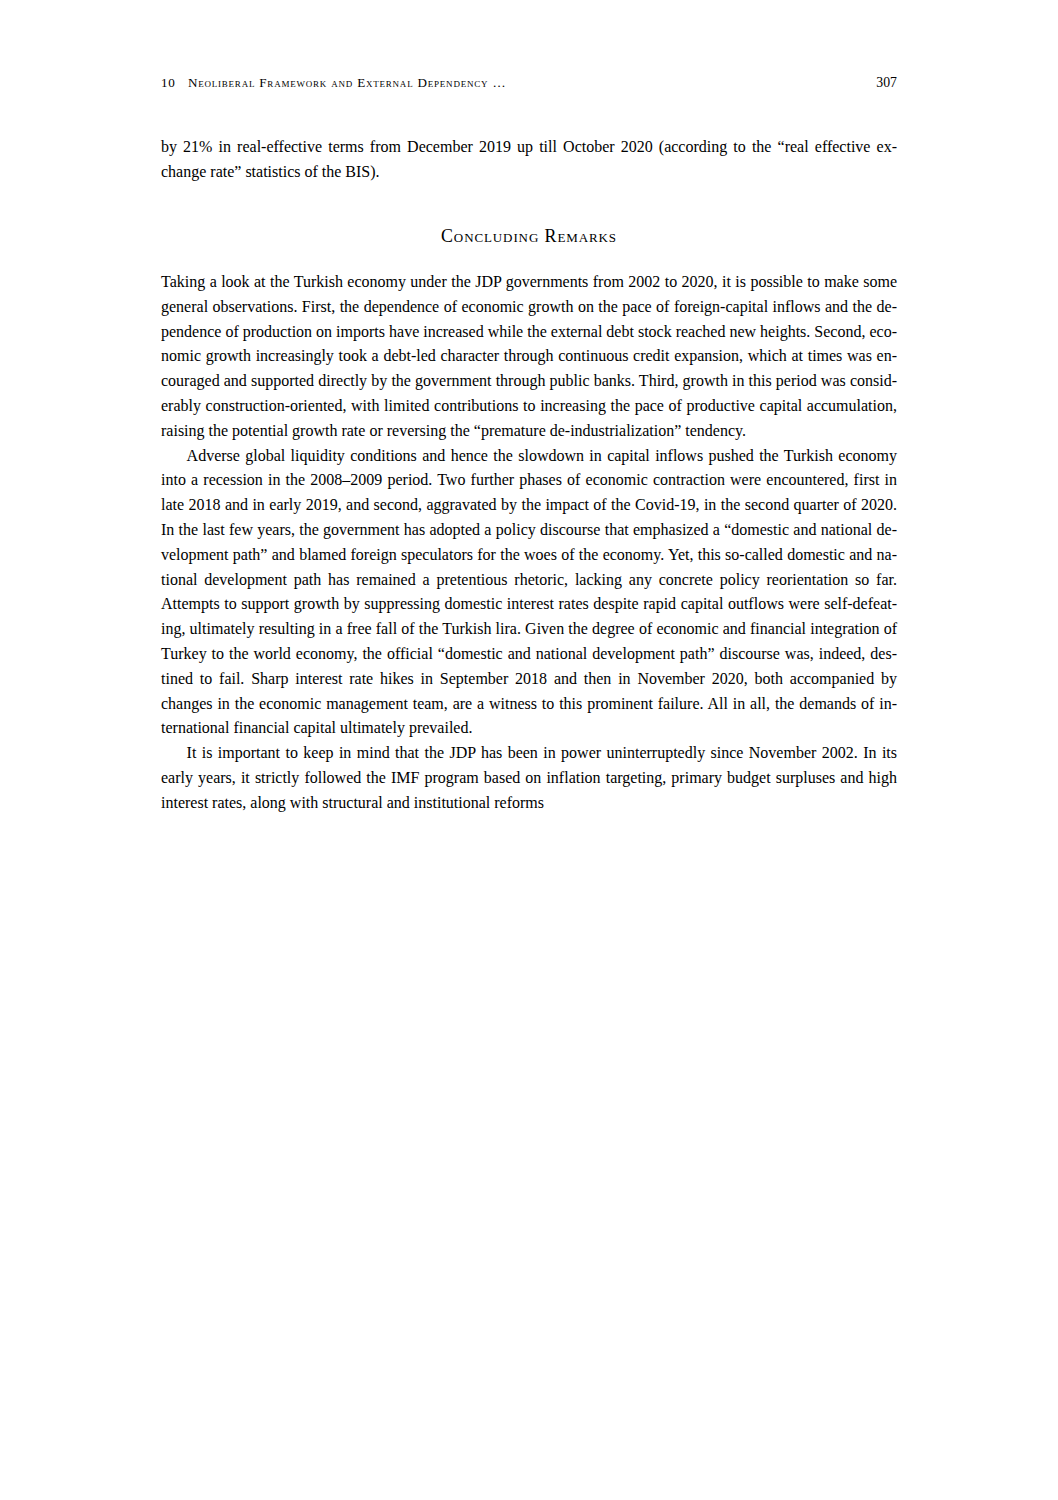10 Neoliberal Framework and External Dependency … 307
by 21% in real-effective terms from December 2019 up till October 2020 (according to the “real effective exchange rate” statistics of the BIS).
Concluding Remarks
Taking a look at the Turkish economy under the JDP governments from 2002 to 2020, it is possible to make some general observations. First, the dependence of economic growth on the pace of foreign-capital inflows and the dependence of production on imports have increased while the external debt stock reached new heights. Second, economic growth increasingly took a debt-led character through continuous credit expansion, which at times was encouraged and supported directly by the government through public banks. Third, growth in this period was considerably construction-oriented, with limited contributions to increasing the pace of productive capital accumulation, raising the potential growth rate or reversing the “premature de-industrialization” tendency.
Adverse global liquidity conditions and hence the slowdown in capital inflows pushed the Turkish economy into a recession in the 2008–2009 period. Two further phases of economic contraction were encountered, first in late 2018 and in early 2019, and second, aggravated by the impact of the Covid-19, in the second quarter of 2020. In the last few years, the government has adopted a policy discourse that emphasized a “domestic and national development path” and blamed foreign speculators for the woes of the economy. Yet, this so-called domestic and national development path has remained a pretentious rhetoric, lacking any concrete policy reorientation so far. Attempts to support growth by suppressing domestic interest rates despite rapid capital outflows were self-defeating, ultimately resulting in a free fall of the Turkish lira. Given the degree of economic and financial integration of Turkey to the world economy, the official “domestic and national development path” discourse was, indeed, destined to fail. Sharp interest rate hikes in September 2018 and then in November 2020, both accompanied by changes in the economic management team, are a witness to this prominent failure. All in all, the demands of international financial capital ultimately prevailed.
It is important to keep in mind that the JDP has been in power uninterruptedly since November 2002. In its early years, it strictly followed the IMF program based on inflation targeting, primary budget surpluses and high interest rates, along with structural and institutional reforms